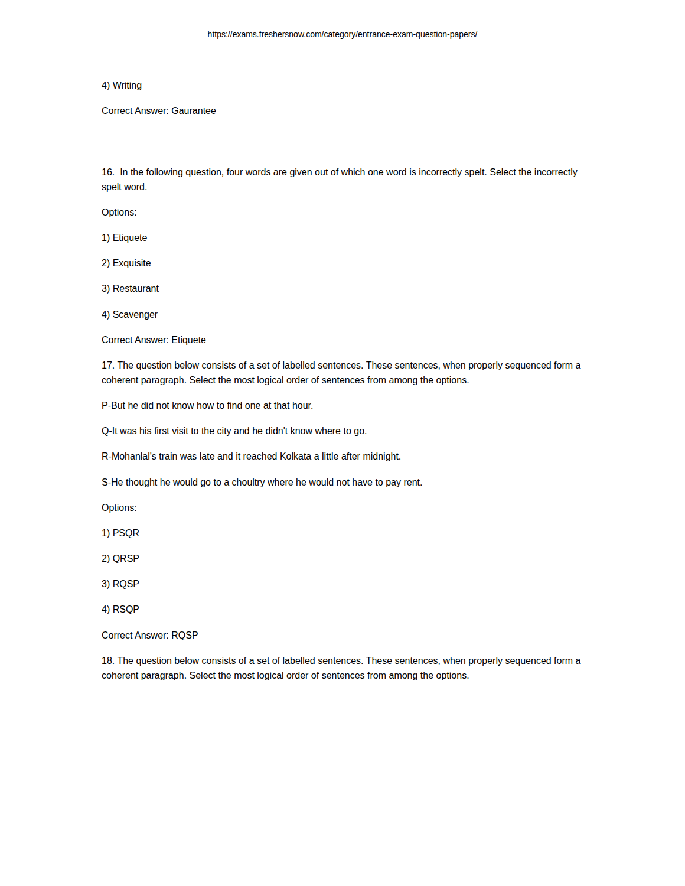https://exams.freshersnow.com/category/entrance-exam-question-papers/
4) Writing
Correct Answer: Gaurantee
16. In the following question, four words are given out of which one word is incorrectly spelt. Select the incorrectly spelt word.
Options:
1) Etiquete
2) Exquisite
3) Restaurant
4) Scavenger
Correct Answer: Etiquete
17. The question below consists of a set of labelled sentences. These sentences, when properly sequenced form a coherent paragraph. Select the most logical order of sentences from among the options.
P-But he did not know how to find one at that hour.
Q-It was his first visit to the city and he didn't know where to go.
R-Mohanlal's train was late and it reached Kolkata a little after midnight.
S-He thought he would go to a choultry where he would not have to pay rent.
Options:
1) PSQR
2) QRSP
3) RQSP
4) RSQP
Correct Answer: RQSP
18. The question below consists of a set of labelled sentences. These sentences, when properly sequenced form a coherent paragraph. Select the most logical order of sentences from among the options.